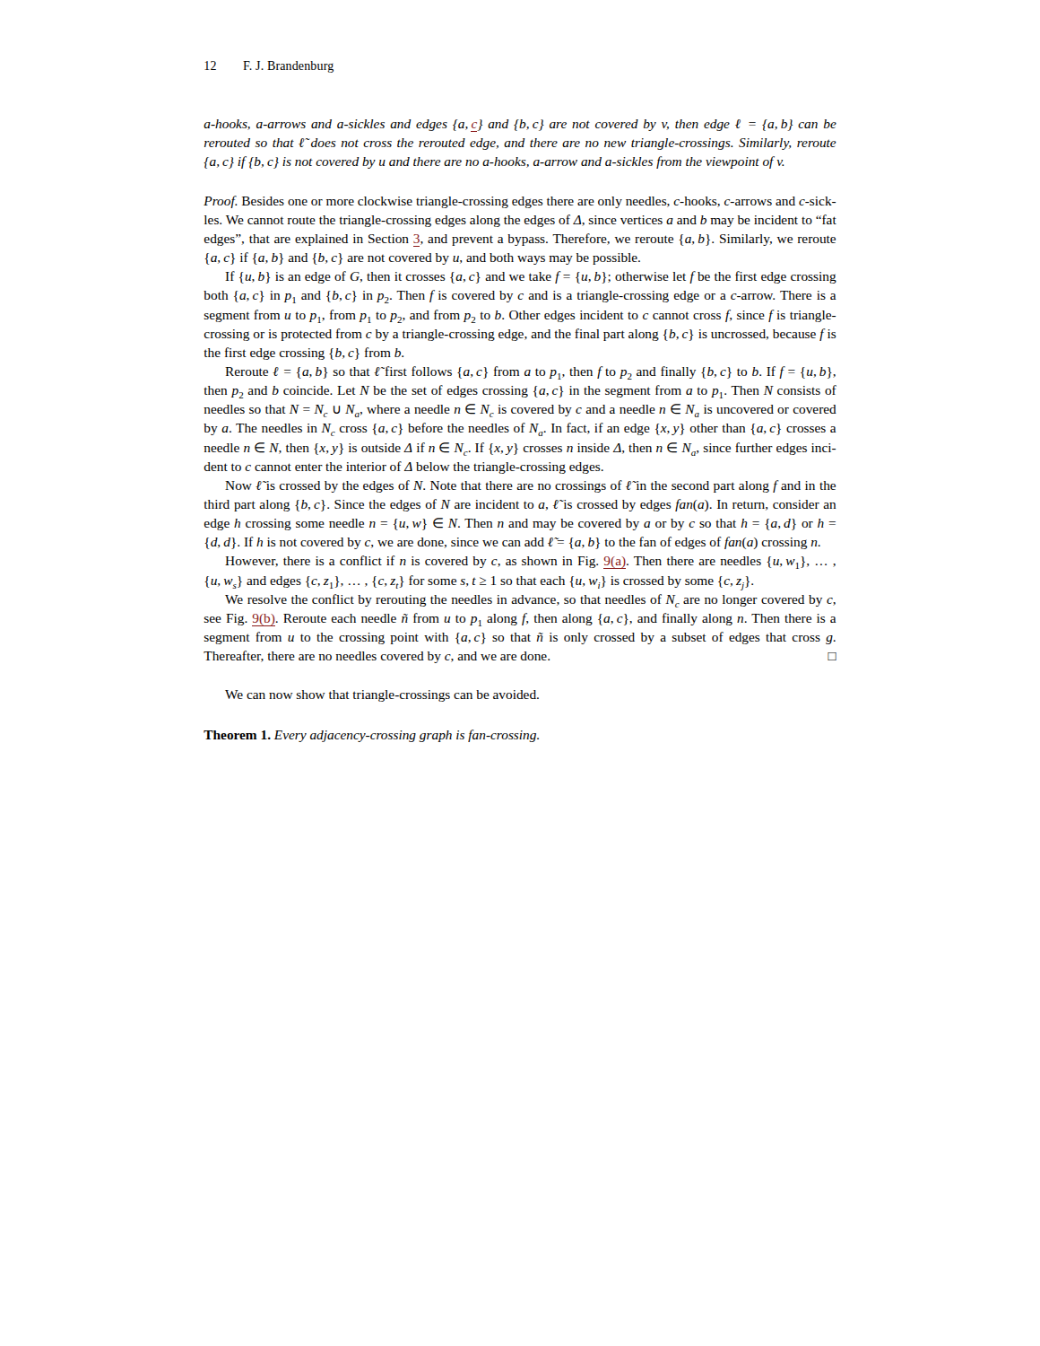12 F. J. Brandenburg
a-hooks, a-arrows and a-sickles and edges {a, c} and {b, c} are not covered by v, then edge ℓ = {a, b} can be rerouted so that ℓ̃ does not cross the rerouted edge, and there are no new triangle-crossings. Similarly, reroute {a, c} if {b, c} is not covered by u and there are no a-hooks, a-arrow and a-sickles from the viewpoint of v.
Proof. Besides one or more clockwise triangle-crossing edges there are only needles, c-hooks, c-arrows and c-sickles. We cannot route the triangle-crossing edges along the edges of Δ, since vertices a and b may be incident to “fat edges”, that are explained in Section 3, and prevent a bypass. Therefore, we reroute {a, b}. Similarly, we reroute {a, c} if {a, b} and {b, c} are not covered by u, and both ways may be possible.
If {u, b} is an edge of G, then it crosses {a, c} and we take f = {u, b}; otherwise let f be the first edge crossing both {a, c} in p1 and {b, c} in p2. Then f is covered by c and is a triangle-crossing edge or a c-arrow. There is a segment from u to p1, from p1 to p2, and from p2 to b. Other edges incident to c cannot cross f, since f is triangle-crossing or is protected from c by a triangle-crossing edge, and the final part along {b, c} is uncrossed, because f is the first edge crossing {b, c} from b.
Reroute ℓ = {a, b} so that ℓ̃ first follows {a, c} from a to p1, then f to p2 and finally {b, c} to b. If f = {u, b}, then p2 and b coincide. Let N be the set of edges crossing {a, c} in the segment from a to p1. Then N consists of needles so that N = Nc ∪ Na, where a needle n ∈ Nc is covered by c and a needle n ∈ Na is uncovered or covered by a. The needles in Nc cross {a, c} before the needles of Na. In fact, if an edge {x, y} other than {a, c} crosses a needle n ∈ N, then {x, y} is outside Δ if n ∈ Nc. If {x, y} crosses n inside Δ, then n ∈ Na, since further edges incident to c cannot enter the interior of Δ below the triangle-crossing edges.
Now ℓ̃ is crossed by the edges of N. Note that there are no crossings of ℓ̃ in the second part along f and in the third part along {b, c}. Since the edges of N are incident to a, ℓ̃ is crossed by edges fan(a). In return, consider an edge h crossing some needle n = {u, w} ∈ N. Then n and may be covered by a or by c so that h = {a, d} or h = {d, d}. If h is not covered by c, we are done, since we can add ℓ̃ = {a, b} to the fan of edges of fan(a) crossing n.
However, there is a conflict if n is covered by c, as shown in Fig. 9(a). Then there are needles {u, w1}, … , {u, ws} and edges {c, z1}, … , {c, zt} for some s, t ≥ 1 so that each {u, wi} is crossed by some {c, zj}.
We resolve the conflict by rerouting the needles in advance, so that needles of Nc are no longer covered by c, see Fig. 9(b). Reroute each needle ñ from u to p1 along f, then along {a, c}, and finally along n. Then there is a segment from u to the crossing point with {a, c} so that ñ is only crossed by a subset of edges that cross g. Thereafter, there are no needles covered by c, and we are done. □
We can now show that triangle-crossings can be avoided.
Theorem 1. Every adjacency-crossing graph is fan-crossing.